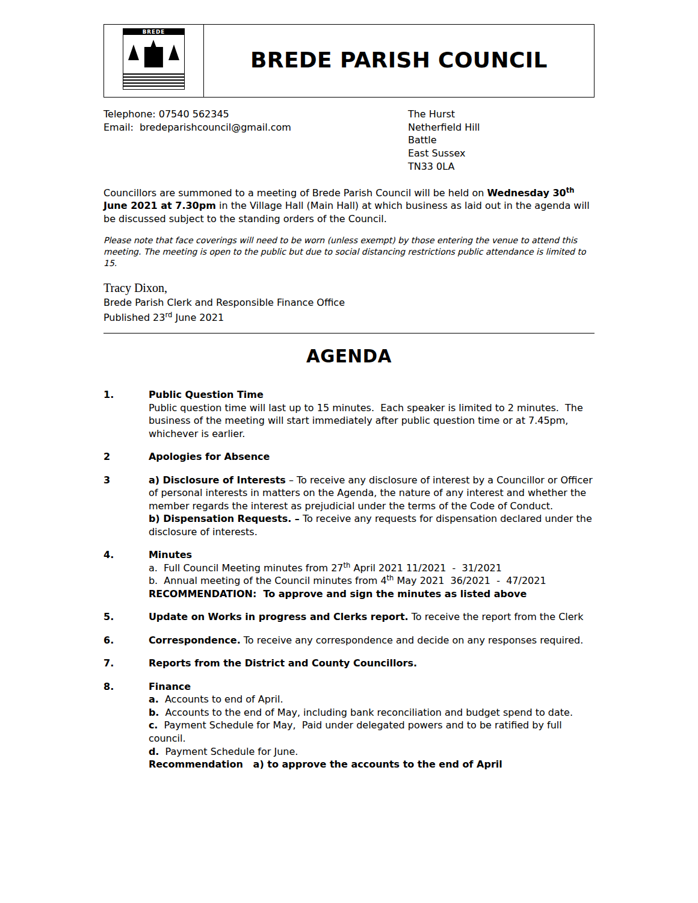| BREDE | BREDE PARISH COUNCIL |
| Telephone: 07540 562345 Email: bredeparishcouncil@gmail.com | The Hurst Netherfield Hill Battle East Sussex TN33 0LA |
Councillors are summoned to a meeting of Brede Parish Council will be held on Wednesday 30th June 2021 at 7.30pm in the Village Hall (Main Hall) at which business as laid out in the agenda will be discussed subject to the standing orders of the Council.
Please note that face coverings will need to be worn (unless exempt) by those entering the venue to attend this meeting. The meeting is open to the public but due to social distancing restrictions public attendance is limited to 15.
Tracy Dixon,
Brede Parish Clerk and Responsible Finance Office
Published 23rd June 2021
AGENDA
| 1. | Public Question Time Public question time will last up to 15 minutes. Each speaker is limited to 2 minutes. The business of the meeting will start immediately after public question time or at 7.45pm, whichever is earlier. |
| 2 | Apologies for Absence |
| 3 | a) Disclosure of Interests – To receive any disclosure of interest by a Councillor or Officer of personal interests in matters on the Agenda, the nature of any interest and whether the member regards the interest as prejudicial under the terms of the Code of Conduct. b) Dispensation Requests. – To receive any requests for dispensation declared under the disclosure of interests. |
| 4. | Minutes a. Full Council Meeting minutes from 27 th April 2021 11/2021 - 31/2021 b. Annual meeting of the Council minutes from 4 th May 2021 36/2021 - 47/2021 RECOMMENDATION: To approve and sign the minutes as listed above |
| 5. | Update on Works in progress and Clerks report. To receive the report from the Clerk |
| 6. | Correspondence. To receive any correspondence and decide on any responses required. |
| 7. | Reports from the District and County Councillors. |
| 8. | Finance a. Accounts to end of April. b. Accounts to the end of May, including bank reconciliation and budget spend to date. c. Payment Schedule for May, Paid under delegated powers and to be ratified by full council. d. Payment Schedule for June. Recommendation a) to approve the accounts to the end of April |